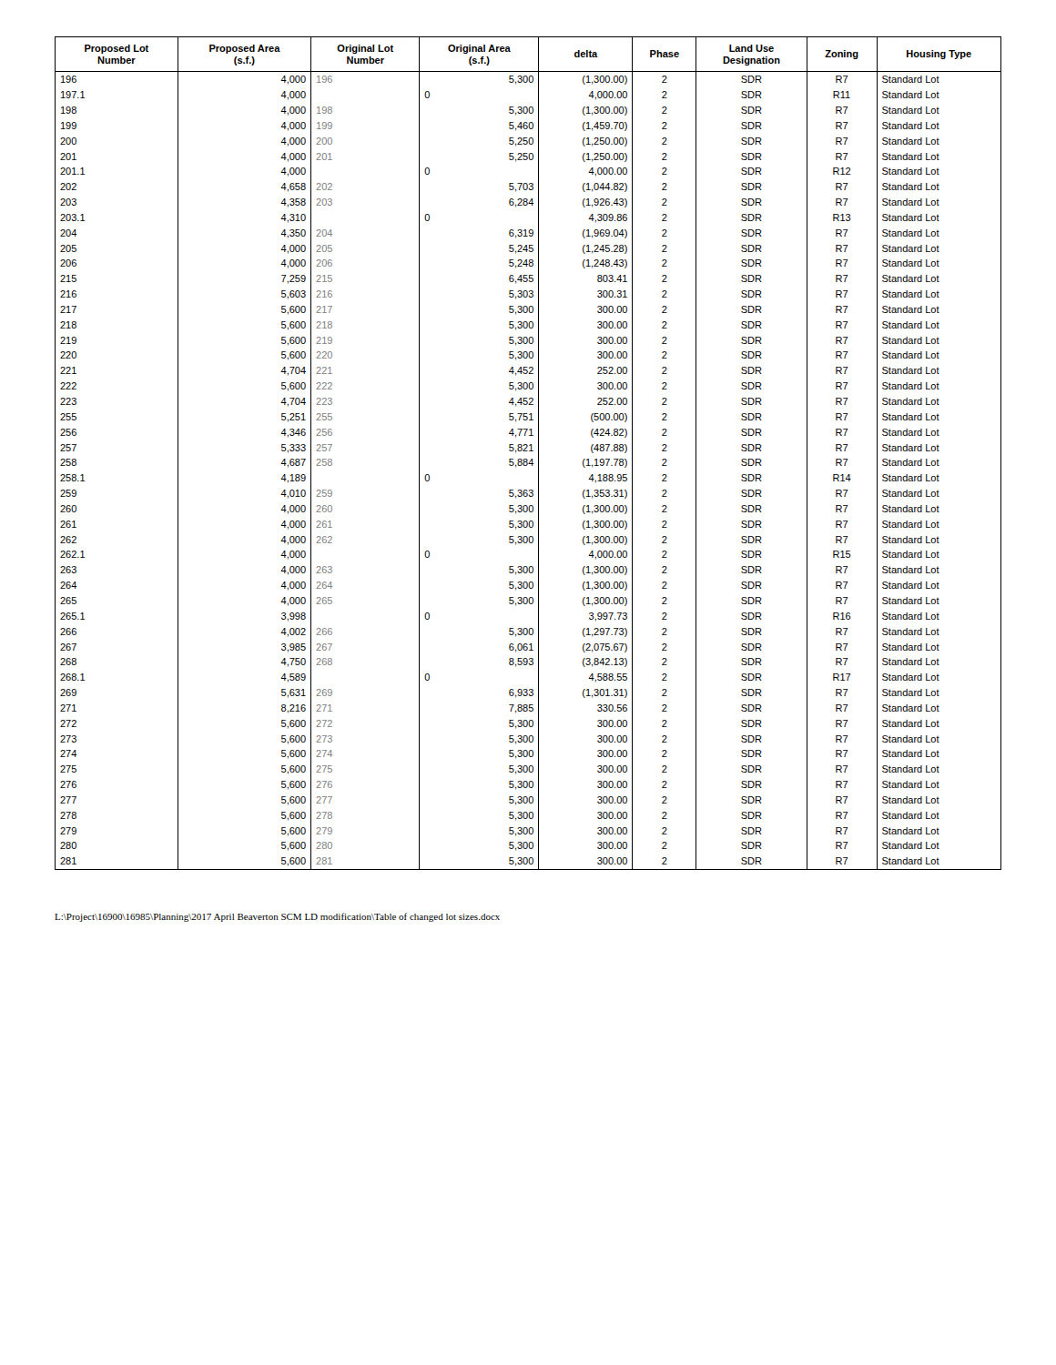| Proposed Lot Number | Proposed Area (s.f.) | Original Lot Number | Original Area (s.f.) | delta | Phase | Land Use Designation | Zoning | Housing Type |
| --- | --- | --- | --- | --- | --- | --- | --- | --- |
| 196 | 4,000 | 196 | 5,300 | (1,300.00) | 2 | SDR | R7 | Standard Lot |
| 197.1 | 4,000 | | 0 | 4,000.00 | 2 | SDR | R11 | Standard Lot |
| 198 | 4,000 | 198 | 5,300 | (1,300.00) | 2 | SDR | R7 | Standard Lot |
| 199 | 4,000 | 199 | 5,460 | (1,459.70) | 2 | SDR | R7 | Standard Lot |
| 200 | 4,000 | 200 | 5,250 | (1,250.00) | 2 | SDR | R7 | Standard Lot |
| 201 | 4,000 | 201 | 5,250 | (1,250.00) | 2 | SDR | R7 | Standard Lot |
| 201.1 | 4,000 | | 0 | 4,000.00 | 2 | SDR | R12 | Standard Lot |
| 202 | 4,658 | 202 | 5,703 | (1,044.82) | 2 | SDR | R7 | Standard Lot |
| 203 | 4,358 | 203 | 6,284 | (1,926.43) | 2 | SDR | R7 | Standard Lot |
| 203.1 | 4,310 | | 0 | 4,309.86 | 2 | SDR | R13 | Standard Lot |
| 204 | 4,350 | 204 | 6,319 | (1,969.04) | 2 | SDR | R7 | Standard Lot |
| 205 | 4,000 | 205 | 5,245 | (1,245.28) | 2 | SDR | R7 | Standard Lot |
| 206 | 4,000 | 206 | 5,248 | (1,248.43) | 2 | SDR | R7 | Standard Lot |
| 215 | 7,259 | 215 | 6,455 | 803.41 | 2 | SDR | R7 | Standard Lot |
| 216 | 5,603 | 216 | 5,303 | 300.31 | 2 | SDR | R7 | Standard Lot |
| 217 | 5,600 | 217 | 5,300 | 300.00 | 2 | SDR | R7 | Standard Lot |
| 218 | 5,600 | 218 | 5,300 | 300.00 | 2 | SDR | R7 | Standard Lot |
| 219 | 5,600 | 219 | 5,300 | 300.00 | 2 | SDR | R7 | Standard Lot |
| 220 | 5,600 | 220 | 5,300 | 300.00 | 2 | SDR | R7 | Standard Lot |
| 221 | 4,704 | 221 | 4,452 | 252.00 | 2 | SDR | R7 | Standard Lot |
| 222 | 5,600 | 222 | 5,300 | 300.00 | 2 | SDR | R7 | Standard Lot |
| 223 | 4,704 | 223 | 4,452 | 252.00 | 2 | SDR | R7 | Standard Lot |
| 255 | 5,251 | 255 | 5,751 | (500.00) | 2 | SDR | R7 | Standard Lot |
| 256 | 4,346 | 256 | 4,771 | (424.82) | 2 | SDR | R7 | Standard Lot |
| 257 | 5,333 | 257 | 5,821 | (487.88) | 2 | SDR | R7 | Standard Lot |
| 258 | 4,687 | 258 | 5,884 | (1,197.78) | 2 | SDR | R7 | Standard Lot |
| 258.1 | 4,189 | | 0 | 4,188.95 | 2 | SDR | R14 | Standard Lot |
| 259 | 4,010 | 259 | 5,363 | (1,353.31) | 2 | SDR | R7 | Standard Lot |
| 260 | 4,000 | 260 | 5,300 | (1,300.00) | 2 | SDR | R7 | Standard Lot |
| 261 | 4,000 | 261 | 5,300 | (1,300.00) | 2 | SDR | R7 | Standard Lot |
| 262 | 4,000 | 262 | 5,300 | (1,300.00) | 2 | SDR | R7 | Standard Lot |
| 262.1 | 4,000 | | 0 | 4,000.00 | 2 | SDR | R15 | Standard Lot |
| 263 | 4,000 | 263 | 5,300 | (1,300.00) | 2 | SDR | R7 | Standard Lot |
| 264 | 4,000 | 264 | 5,300 | (1,300.00) | 2 | SDR | R7 | Standard Lot |
| 265 | 4,000 | 265 | 5,300 | (1,300.00) | 2 | SDR | R7 | Standard Lot |
| 265.1 | 3,998 | | 0 | 3,997.73 | 2 | SDR | R16 | Standard Lot |
| 266 | 4,002 | 266 | 5,300 | (1,297.73) | 2 | SDR | R7 | Standard Lot |
| 267 | 3,985 | 267 | 6,061 | (2,075.67) | 2 | SDR | R7 | Standard Lot |
| 268 | 4,750 | 268 | 8,593 | (3,842.13) | 2 | SDR | R7 | Standard Lot |
| 268.1 | 4,589 | | 0 | 4,588.55 | 2 | SDR | R17 | Standard Lot |
| 269 | 5,631 | 269 | 6,933 | (1,301.31) | 2 | SDR | R7 | Standard Lot |
| 271 | 8,216 | 271 | 7,885 | 330.56 | 2 | SDR | R7 | Standard Lot |
| 272 | 5,600 | 272 | 5,300 | 300.00 | 2 | SDR | R7 | Standard Lot |
| 273 | 5,600 | 273 | 5,300 | 300.00 | 2 | SDR | R7 | Standard Lot |
| 274 | 5,600 | 274 | 5,300 | 300.00 | 2 | SDR | R7 | Standard Lot |
| 275 | 5,600 | 275 | 5,300 | 300.00 | 2 | SDR | R7 | Standard Lot |
| 276 | 5,600 | 276 | 5,300 | 300.00 | 2 | SDR | R7 | Standard Lot |
| 277 | 5,600 | 277 | 5,300 | 300.00 | 2 | SDR | R7 | Standard Lot |
| 278 | 5,600 | 278 | 5,300 | 300.00 | 2 | SDR | R7 | Standard Lot |
| 279 | 5,600 | 279 | 5,300 | 300.00 | 2 | SDR | R7 | Standard Lot |
| 280 | 5,600 | 280 | 5,300 | 300.00 | 2 | SDR | R7 | Standard Lot |
| 281 | 5,600 | 281 | 5,300 | 300.00 | 2 | SDR | R7 | Standard Lot |
L:\Project\16900\16985\Planning\2017 April Beaverton SCM LD modification\Table of changed lot sizes.docx